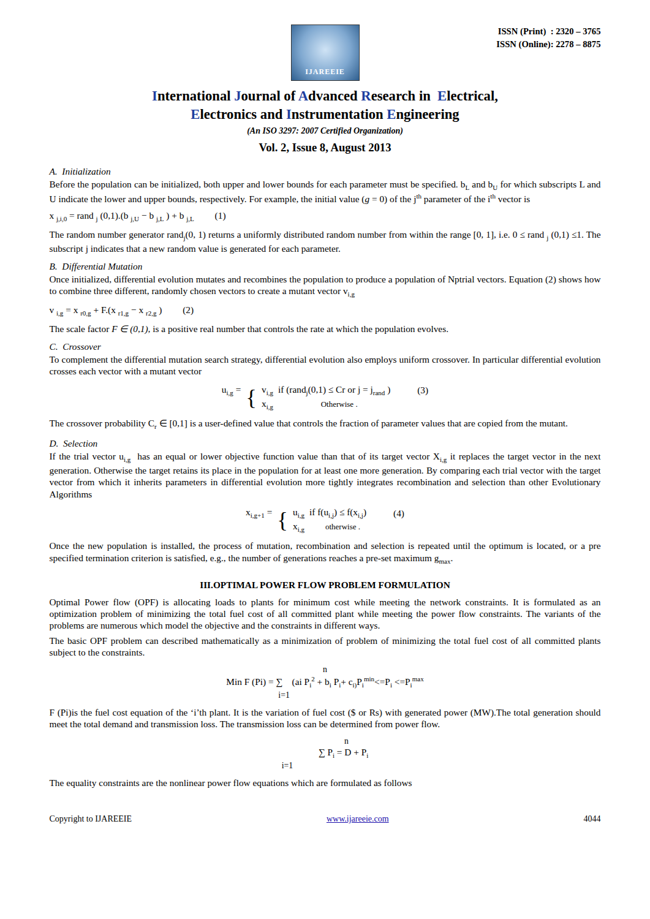ISSN (Print) : 2320 – 3765
ISSN (Online): 2278 – 8875
International Journal of Advanced Research in Electrical,
Electronics and Instrumentation Engineering
(An ISO 3297: 2007 Certified Organization)
Vol. 2, Issue 8, August 2013
A. Initialization
Before the population can be initialized, both upper and lower bounds for each parameter must be specified. bL and bU for which subscripts L and U indicate the lower and upper bounds, respectively. For example, the initial value (g = 0) of the jth parameter of the ith vector is
x j,i,0 = rand j (0,1).(b j,U − b j,L ) + b j,L (1)
The random number generator randj(0, 1) returns a uniformly distributed random number from within the range [0, 1], i.e. 0 ≤ rand j (0,1) ≤1. The subscript j indicates that a new random value is generated for each parameter.
B. Differential Mutation
Once initialized, differential evolution mutates and recombines the population to produce a population of Nptrial vectors. Equation (2) shows how to combine three different, randomly chosen vectors to create a mutant vector vi,g
v i,g = x r0,g + F.(x r1,g − x r2,g ) (2)
The scale factor F ∈ (0,1), is a positive real number that controls the rate at which the population evolves.
C. Crossover
To complement the differential mutation search strategy, differential evolution also employs uniform crossover. In particular differential evolution crosses each vector with a mutant vector
| u i,g = | { | v i,g | if (rand j (0,1) ≤ Cr or j = j rand ) | (3) |
| | x i,g | Otherwise . | |
The crossover probability Cr ∈ [0,1] is a user-defined value that controls the fraction of parameter values that are copied from the mutant.
D. Selection
If the trial vector ui,g has an equal or lower objective function value than that of its target vector Xi,g it replaces the target vector in the next generation. Otherwise the target retains its place in the population for at least one more generation. By comparing each trial vector with the target vector from which it inherits parameters in differential evolution more tightly integrates recombination and selection than other Evolutionary Algorithms
| x i,g+1 = | { | u i,g | if f(u i,j ) ≤ f(x i,j ) | (4) |
| | x i,g | otherwise . | |
Once the new population is installed, the process of mutation, recombination and selection is repeated until the optimum is located, or a pre specified termination criterion is satisfied, e.g., the number of generations reaches a pre-set maximum gmax.
III.OPTIMAL POWER FLOW PROBLEM FORMULATION
Optimal Power flow (OPF) is allocating loads to plants for minimum cost while meeting the network constraints. It is formulated as an optimization problem of minimizing the total fuel cost of all committed plant while meeting the power flow constraints. The variants of the problems are numerous which model the objective and the constraints in different ways.
The basic OPF problem can described mathematically as a minimization of problem of minimizing the total fuel cost of all committed plants subject to the constraints.
n
Min F (Pi) = ∑ (ai Pi2 + bi Pi+ ci)Pimin<=Pi <=Pimax
i=1
F (Pi)is the fuel cost equation of the ‘i’th plant. It is the variation of fuel cost ($ or Rs) with generated power (MW).The total generation should meet the total demand and transmission loss. The transmission loss can be determined from power flow.
n
∑ Pi = D + Pi
i=1
The equality constraints are the nonlinear power flow equations which are formulated as follows
Copyright to IJAREEIE www.ijareeie.com 4044